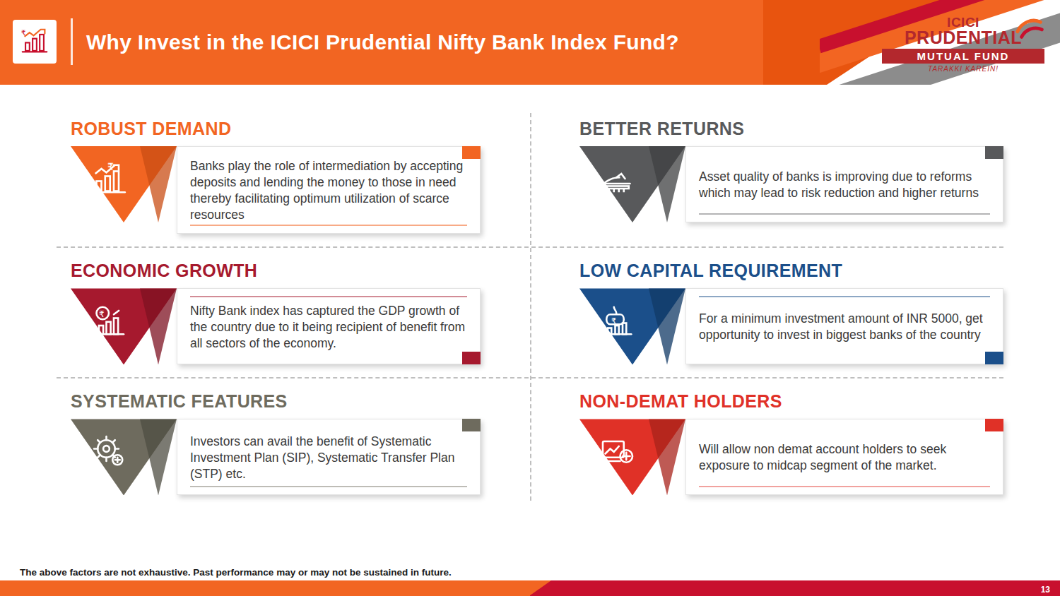₹
Why Invest in the ICICI Prudential Nifty Bank Index Fund?
ICICI
PRUDENTIAL
MUTUAL FUND
TARAKKI KAREIN!
Robust Demand
₹
Banks play the role of intermediation by accepting deposits and lending the money to those in need thereby facilitating optimum utilization of scarce resources
Better Returns
Asset quality of banks is improving due to reforms which may lead to risk reduction and higher returns
Economic Growth
₹
Nifty Bank index has captured the GDP growth of the country due to it being recipient of benefit from all sectors of the economy.
Low Capital Requirement
₹
For a minimum investment amount of INR 5000, get opportunity to invest in biggest banks of the country
Systematic Features
Investors can avail the benefit of Systematic Investment Plan (SIP), Systematic Transfer Plan (STP) etc.
Non-Demat Holders
Will allow non demat account holders to seek exposure to midcap segment of the market.
The above factors are not exhaustive. Past performance may or may not be sustained in future.
13